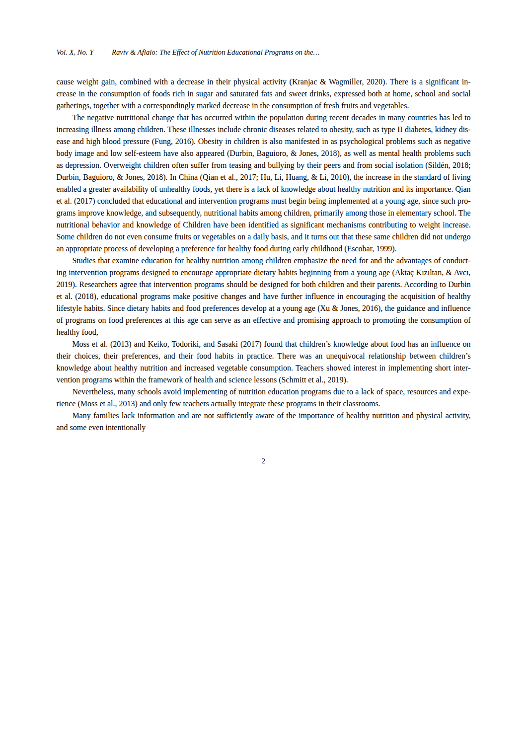Vol. X, No. Y Raviv & Aflalo: The Effect of Nutrition Educational Programs on the…
cause weight gain, combined with a decrease in their physical activity (Kranjac & Wagmiller, 2020). There is a significant increase in the consumption of foods rich in sugar and saturated fats and sweet drinks, expressed both at home, school and social gatherings, together with a correspondingly marked decrease in the consumption of fresh fruits and vegetables.
The negative nutritional change that has occurred within the population during recent decades in many countries has led to increasing illness among children. These illnesses include chronic diseases related to obesity, such as type II diabetes, kidney disease and high blood pressure (Fung, 2016). Obesity in children is also manifested in as psychological problems such as negative body image and low self-esteem have also appeared (Durbin, Baguioro, & Jones, 2018), as well as mental health problems such as depression. Overweight children often suffer from teasing and bullying by their peers and from social isolation (Sildén, 2018; Durbin, Baguioro, & Jones, 2018). In China (Qian et al., 2017; Hu, Li, Huang, & Li, 2010), the increase in the standard of living enabled a greater availability of unhealthy foods, yet there is a lack of knowledge about healthy nutrition and its importance. Qian et al. (2017) concluded that educational and intervention programs must begin being implemented at a young age, since such programs improve knowledge, and subsequently, nutritional habits among children, primarily among those in elementary school. The nutritional behavior and knowledge of Children have been identified as significant mechanisms contributing to weight increase. Some children do not even consume fruits or vegetables on a daily basis, and it turns out that these same children did not undergo an appropriate process of developing a preference for healthy food during early childhood (Escobar, 1999).
Studies that examine education for healthy nutrition among children emphasize the need for and the advantages of conducting intervention programs designed to encourage appropriate dietary habits beginning from a young age (Aktaç Kızıltan, & Avcı, 2019). Researchers agree that intervention programs should be designed for both children and their parents. According to Durbin et al. (2018), educational programs make positive changes and have further influence in encouraging the acquisition of healthy lifestyle habits. Since dietary habits and food preferences develop at a young age (Xu & Jones, 2016), the guidance and influence of programs on food preferences at this age can serve as an effective and promising approach to promoting the consumption of healthy food,
Moss et al. (2013) and Keiko, Todoriki, and Sasaki (2017) found that children’s knowledge about food has an influence on their choices, their preferences, and their food habits in practice. There was an unequivocal relationship between children’s knowledge about healthy nutrition and increased vegetable consumption. Teachers showed interest in implementing short intervention programs within the framework of health and science lessons (Schmitt et al., 2019).
Nevertheless, many schools avoid implementing of nutrition education programs due to a lack of space, resources and experience (Moss et al., 2013) and only few teachers actually integrate these programs in their classrooms.
Many families lack information and are not sufficiently aware of the importance of healthy nutrition and physical activity, and some even intentionally
2